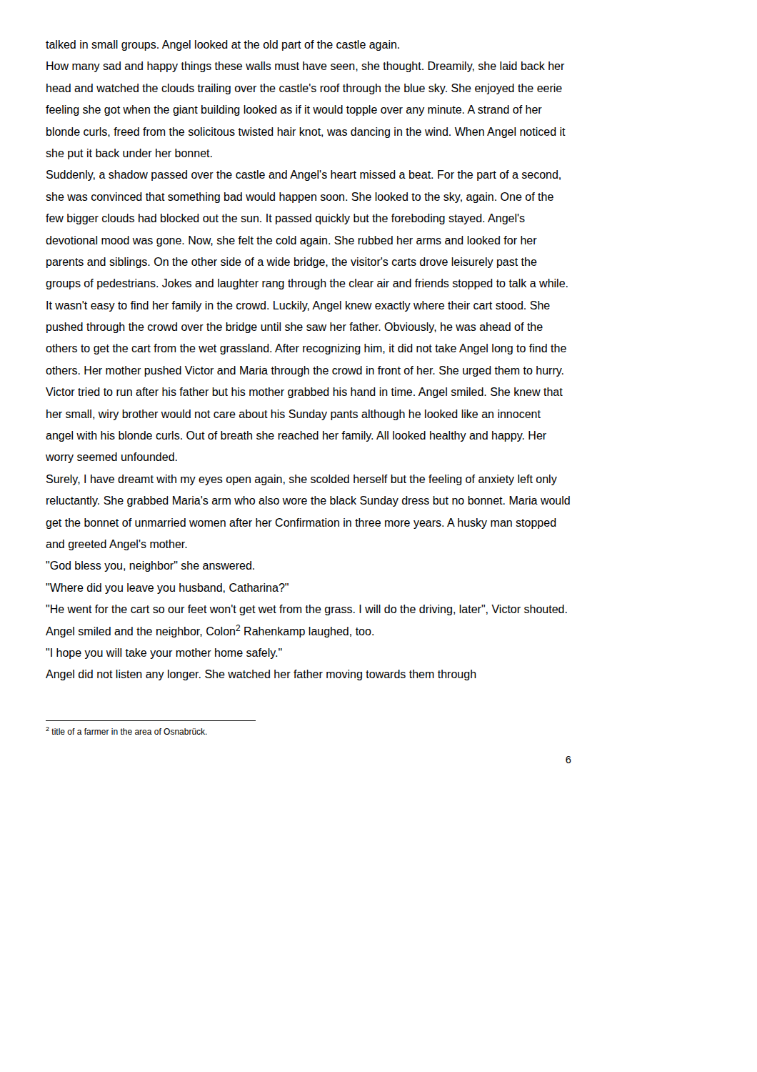talked in small groups. Angel looked at the old part of the castle again.
How many sad and happy things these walls must have seen, she thought. Dreamily, she laid back her head and watched the clouds trailing over the castle's roof through the blue sky. She enjoyed the eerie feeling she got when the giant building looked as if it would topple over any minute. A strand of her blonde curls, freed from the solicitous twisted hair knot, was dancing in the wind. When Angel noticed it she put it back under her bonnet.
Suddenly, a shadow passed over the castle and Angel's heart missed a beat. For the part of a second, she was convinced that something bad would happen soon. She looked to the sky, again. One of the few bigger clouds had blocked out the sun. It passed quickly but the foreboding stayed. Angel's devotional mood was gone. Now, she felt the cold again. She rubbed her arms and looked for her parents and siblings. On the other side of a wide bridge, the visitor's carts drove leisurely past the groups of pedestrians. Jokes and laughter rang through the clear air and friends stopped to talk a while. It wasn't easy to find her family in the crowd. Luckily, Angel knew exactly where their cart stood. She pushed through the crowd over the bridge until she saw her father. Obviously, he was ahead of the others to get the cart from the wet grassland. After recognizing him, it did not take Angel long to find the others. Her mother pushed Victor and Maria through the crowd in front of her. She urged them to hurry.
Victor tried to run after his father but his mother grabbed his hand in time. Angel smiled. She knew that her small, wiry brother would not care about his Sunday pants although he looked like an innocent angel with his blonde curls. Out of breath she reached her family. All looked healthy and happy. Her worry seemed unfounded.
Surely, I have dreamt with my eyes open again, she scolded herself but the feeling of anxiety left only reluctantly. She grabbed Maria's arm who also wore the black Sunday dress but no bonnet. Maria would get the bonnet of unmarried women after her Confirmation in three more years. A husky man stopped and greeted Angel's mother.
"God bless you, neighbor" she answered.
"Where did you leave you husband, Catharina?"
"He went for the cart so our feet won't get wet from the grass. I will do the driving, later", Victor shouted. Angel smiled and the neighbor, Colon2 Rahenkamp laughed, too.
"I hope you will take your mother home safely."
Angel did not listen any longer. She watched her father moving towards them through
2 title of a farmer in the area of Osnabrück.
6